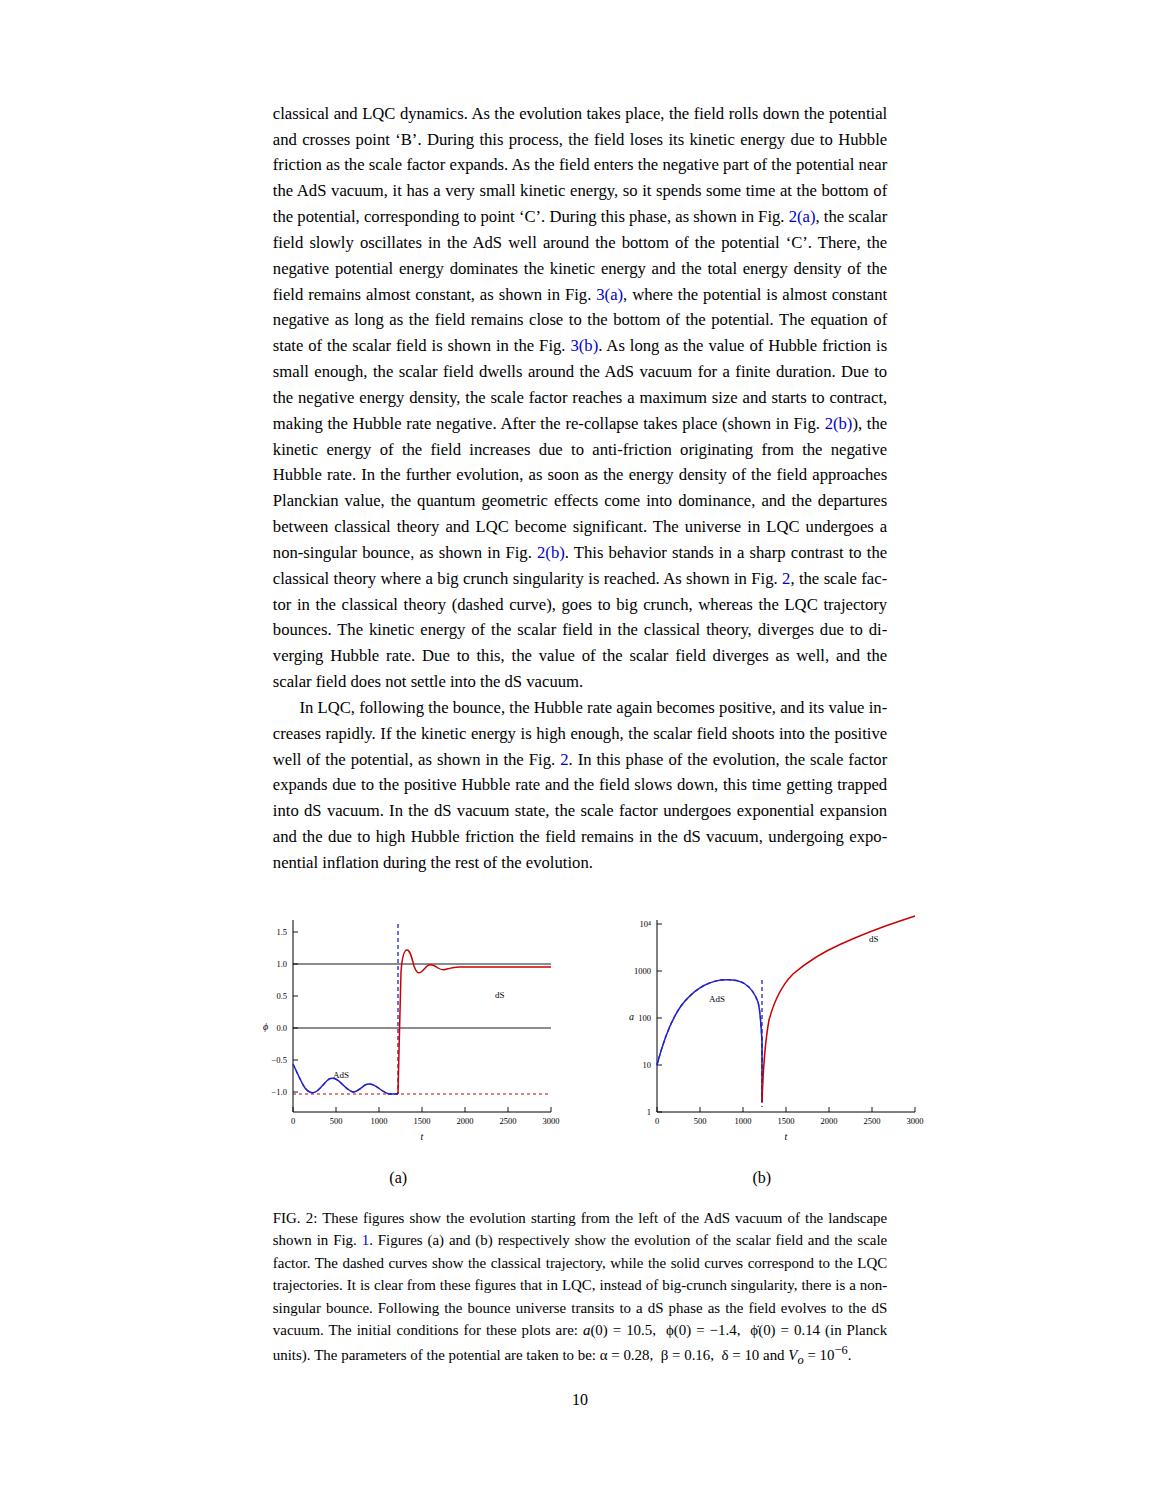classical and LQC dynamics. As the evolution takes place, the field rolls down the potential and crosses point ‘B’. During this process, the field loses its kinetic energy due to Hubble friction as the scale factor expands. As the field enters the negative part of the potential near the AdS vacuum, it has a very small kinetic energy, so it spends some time at the bottom of the potential, corresponding to point ‘C’. During this phase, as shown in Fig. 2(a), the scalar field slowly oscillates in the AdS well around the bottom of the potential ‘C’. There, the negative potential energy dominates the kinetic energy and the total energy density of the field remains almost constant, as shown in Fig. 3(a), where the potential is almost constant negative as long as the field remains close to the bottom of the potential. The equation of state of the scalar field is shown in the Fig. 3(b). As long as the value of Hubble friction is small enough, the scalar field dwells around the AdS vacuum for a finite duration. Due to the negative energy density, the scale factor reaches a maximum size and starts to contract, making the Hubble rate negative. After the re-collapse takes place (shown in Fig. 2(b)), the kinetic energy of the field increases due to anti-friction originating from the negative Hubble rate. In the further evolution, as soon as the energy density of the field approaches Planckian value, the quantum geometric effects come into dominance, and the departures between classical theory and LQC become significant. The universe in LQC undergoes a non-singular bounce, as shown in Fig. 2(b). This behavior stands in a sharp contrast to the classical theory where a big crunch singularity is reached. As shown in Fig. 2, the scale factor in the classical theory (dashed curve), goes to big crunch, whereas the LQC trajectory bounces. The kinetic energy of the scalar field in the classical theory, diverges due to diverging Hubble rate. Due to this, the value of the scalar field diverges as well, and the scalar field does not settle into the dS vacuum.
In LQC, following the bounce, the Hubble rate again becomes positive, and its value increases rapidly. If the kinetic energy is high enough, the scalar field shoots into the positive well of the potential, as shown in the Fig. 2. In this phase of the evolution, the scale factor expands due to the positive Hubble rate and the field slows down, this time getting trapped into dS vacuum. In the dS vacuum state, the scale factor undergoes exponential expansion and the due to high Hubble friction the field remains in the dS vacuum, undergoing exponential inflation during the rest of the evolution.
1.5 1.0 0.5 0.0 −0.5 −1.0 ϕ 0 500 1000 1500 2000 2500 3000 t AdS dS
(a)
10⁴ 1000 100 10 1 a 0 500 1000 1500 2000 2500 3000 t AdS dS
(b)
FIG. 2: These figures show the evolution starting from the left of the AdS vacuum of the landscape shown in Fig. 1. Figures (a) and (b) respectively show the evolution of the scalar field and the scale factor. The dashed curves show the classical trajectory, while the solid curves correspond to the LQC trajectories. It is clear from these figures that in LQC, instead of big-crunch singularity, there is a non-singular bounce. Following the bounce universe transits to a dS phase as the field evolves to the dS vacuum. The initial conditions for these plots are: a(0) = 10.5, ϕ(0) = −1.4, ϕ̇(0) = 0.14 (in Planck units). The parameters of the potential are taken to be: α = 0.28, β = 0.16, δ = 10 and Vo = 10−6.
10